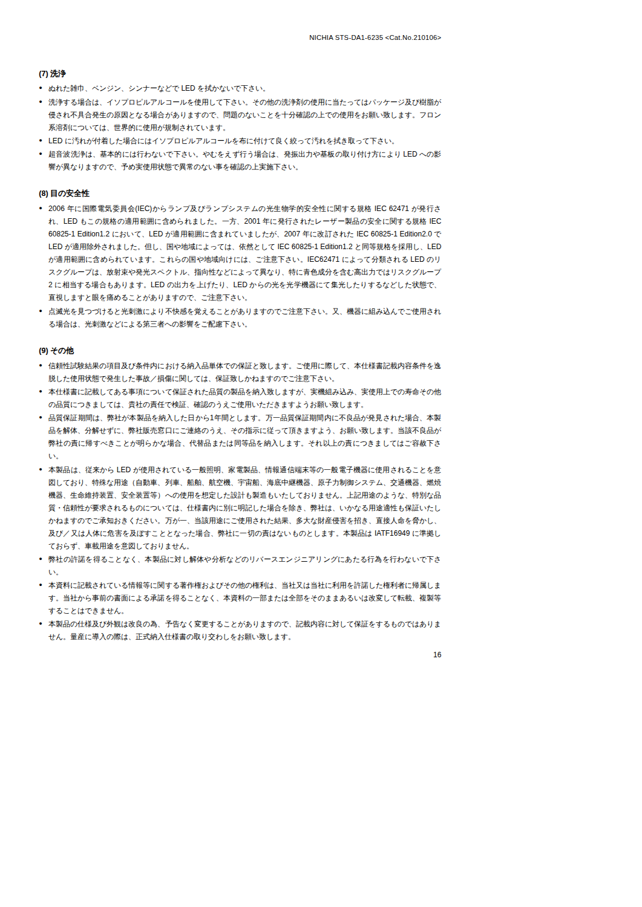NICHIA STS-DA1-6235 <Cat.No.210106>
(7) 洗浄
ぬれた雑巾、ベンジン、シンナーなどで LED を拭かないで下さい。
洗浄する場合は、イソプロピルアルコールを使用して下さい。その他の洗浄剤の使用に当たってはパッケージ及び樹脂が侵され不具合発生の原因となる場合がありますので、問題のないことを十分確認の上での使用をお願い致します。フロン系溶剤については、世界的に使用が規制されています。
LED に汚れが付着した場合にはイソプロピルアルコールを布に付けて良く絞って汚れを拭き取って下さい。
超音波洗浄は、基本的には行わないで下さい。やむをえず行う場合は、発振出力や基板の取り付け方により LED への影響が異なりますので、予め実使用状態で異常のない事を確認の上実施下さい。
(8) 目の安全性
2006 年に国際電気委員会(IEC)からランプ及びランプシステムの光生物学的安全性に関する規格 IEC 62471 が発行され、LED もこの規格の適用範囲に含められました。一方、2001 年に発行されたレーザー製品の安全に関する規格 IEC 60825-1 Edition1.2 において、LED が適用範囲に含まれていましたが、2007 年に改訂された IEC 60825-1 Edition2.0 で LED が適用除外されました。但し、国や地域によっては、依然として IEC 60825-1 Edition1.2 と同等規格を採用し、LED が適用範囲に含められています。これらの国や地域向けには、ご注意下さい。IEC62471 によって分類される LED のリスクグループは、放射束や発光スペクトル、指向性などによって異なり、特に青色成分を含む高出力ではリスクグループ 2 に相当する場合もあります。LED の出力を上げたり、LED からの光を光学機器にて集光したりするなどした状態で、直視しますと眼を痛めることがありますので、ご注意下さい。
点滅光を見つづけると光刺激により不快感を覚えることがありますのでご注意下さい。又、機器に組み込んでご使用される場合は、光刺激などによる第三者への影響をご配慮下さい。
(9) その他
信頼性試験結果の項目及び条件内における納入品単体での保証と致します。ご使用に際して、本仕様書記載内容条件を逸脱した使用状態で発生した事故／損傷に関しては、保証致しかねますのでご注意下さい。
本仕様書に記載してある事項について保証された品質の製品を納入致しますが、実機組み込み、実使用上での寿命その他の品質につきましては、貴社の責任で検証、確認のうえご使用いただきますようお願い致します。
品質保証期間は、弊社が本製品を納入した日から1年間とします。万一品質保証期間内に不良品が発見された場合、本製品を解体、分解せずに、弊社販売窓口にご連絡のうえ、その指示に従って頂きますよう、お願い致します。当該不良品が弊社の責に帰すべきことが明らかな場合、代替品または同等品を納入します。それ以上の責につきましてはご容赦下さい。
本製品は、従来から LED が使用されている一般照明、家電製品、情報通信端末等の一般電子機器に使用されることを意図しており、特殊な用途（自動車、列車、船舶、航空機、宇宙船、海底中継機器、原子力制御システム、交通機器、燃焼機器、生命維持装置、安全装置等）への使用を想定した設計も製造もいたしておりません。上記用途のような、特別な品質・信頼性が要求されるものについては、仕様書内に別に明記した場合を除き、弊社は、いかなる用途適性も保証いたしかねますのでご承知おきください。万が一、当該用途にご使用された結果、多大な財産侵害を招き、直接人命を脅かし、及び／又は人体に危害を及ぼすこととなった場合、弊社に一切の責はないものとします。本製品は IATF16949 に準拠しておらず、車載用途を意図しておりません。
弊社の許諾を得ることなく、本製品に対し解体や分析などのリバースエンジニアリングにあたる行為を行わないで下さい。
本資料に記載されている情報等に関する著作権およびその他の権利は、当社又は当社に利用を許諾した権利者に帰属します。当社から事前の書面による承諾を得ることなく、本資料の一部または全部をそのままあるいは改変して転載、複製等することはできません。
本製品の仕様及び外観は改良の為、予告なく変更することがありますので、記載内容に対して保証をするものではありません。量産に導入の際は、正式納入仕様書の取り交わしをお願い致します。
16